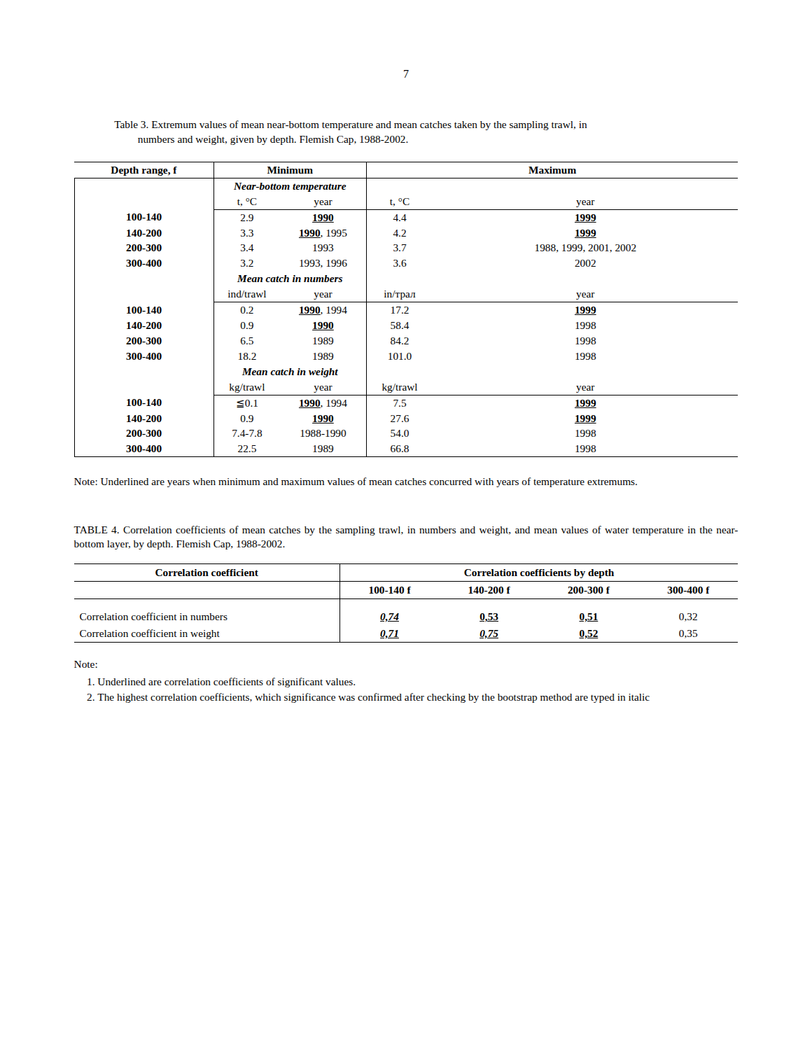7
Table 3. Extremum values of mean near-bottom temperature and mean catches taken by the sampling trawl, in numbers and weight, given by depth. Flemish Cap, 1988-2002.
| Depth range, f | Minimum | Maximum |
| | Near-bottom temperature | |
| | t, °C | year | t, °C | year |
| 100-140 | 2.9 | 1990 | 4.4 | 1999 |
| 140-200 | 3.3 | 1990 , 1995 | 4.2 | 1999 |
| 200-300 | 3.4 | 1993 | 3.7 | 1988, 1999, 2001, 2002 |
| 300-400 | 3.2 | 1993, 1996 | 3.6 | 2002 |
| | Mean catch in numbers | |
| | ind/trawl | year | in/трал | year |
| 100-140 | 0.2 | 1990 , 1994 | 17.2 | 1999 |
| 140-200 | 0.9 | 1990 | 58.4 | 1998 |
| 200-300 | 6.5 | 1989 | 84.2 | 1998 |
| 300-400 | 18.2 | 1989 | 101.0 | 1998 |
| | Mean catch in weight | |
| | kg/trawl | year | kg/trawl | year |
| 100-140 | ≦ 0.1 | 1990 , 1994 | 7.5 | 1999 |
| 140-200 | 0.9 | 1990 | 27.6 | 1999 |
| 200-300 | 7.4-7.8 | 1988-1990 | 54.0 | 1998 |
| 300-400 | 22.5 | 1989 | 66.8 | 1998 |
Note: Underlined are years when minimum and maximum values of mean catches concurred with years of temperature extremums.
TABLE 4. Correlation coefficients of mean catches by the sampling trawl, in numbers and weight, and mean values of water temperature in the near-bottom layer, by depth. Flemish Cap, 1988-2002.
| Correlation coefficient | Correlation coefficients by depth |
| | 100-140 f | 140-200 f | 200-300 f | 300-400 f |
| Correlation coefficient in numbers | 0,74 | 0,53 | 0,51 | 0,32 |
| Correlation coefficient in weight | 0,71 | 0,75 | 0,52 | 0,35 |
Note:
Underlined are correlation coefficients of significant values.
The highest correlation coefficients, which significance was confirmed after checking by the bootstrap method are typed in italic